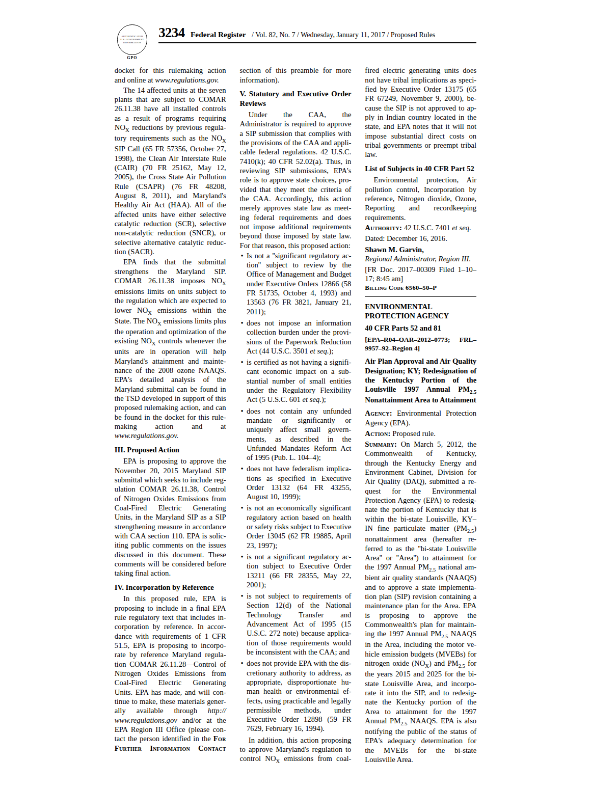AUTHENTICATED
U.S. GOVERNMENT
INFORMATION
GPO
3234 Federal Register / Vol. 82, No. 7 / Wednesday, January 11, 2017 / Proposed Rules
docket for this rulemaking action and online at www.regulations.gov.
The 14 affected units at the seven plants that are subject to COMAR 26.11.38 have all installed controls as a result of programs requiring NOX reductions by previous regulatory requirements such as the NOX SIP Call (65 FR 57356, October 27, 1998), the Clean Air Interstate Rule (CAIR) (70 FR 25162, May 12, 2005), the Cross State Air Pollution Rule (CSAPR) (76 FR 48208, August 8, 2011), and Maryland's Healthy Air Act (HAA). All of the affected units have either selective catalytic reduction (SCR), selective non-catalytic reduction (SNCR), or selective alternative catalytic reduction (SACR).
EPA finds that the submittal strengthens the Maryland SIP. COMAR 26.11.38 imposes NOX emissions limits on units subject to the regulation which are expected to lower NOX emissions within the State. The NOX emissions limits plus the operation and optimization of the existing NOX controls whenever the units are in operation will help Maryland's attainment and maintenance of the 2008 ozone NAAQS. EPA's detailed analysis of the Maryland submittal can be found in the TSD developed in support of this proposed rulemaking action, and can be found in the docket for this rulemaking action and at www.regulations.gov.
III. Proposed Action
EPA is proposing to approve the November 20, 2015 Maryland SIP submittal which seeks to include regulation COMAR 26.11.38, Control of Nitrogen Oxides Emissions from Coal-Fired Electric Generating Units, in the Maryland SIP as a SIP strengthening measure in accordance with CAA section 110. EPA is soliciting public comments on the issues discussed in this document. These comments will be considered before taking final action.
IV. Incorporation by Reference
In this proposed rule, EPA is proposing to include in a final EPA rule regulatory text that includes incorporation by reference. In accordance with requirements of 1 CFR 51.5, EPA is proposing to incorporate by reference Maryland regulation COMAR 26.11.28—Control of Nitrogen Oxides Emissions from Coal-Fired Electric Generating Units. EPA has made, and will continue to make, these materials generally available through http:// www.regulations.gov and/or at the EPA Region III Office (please contact the person identified in the For Further Information Contact section of this preamble for more information).
V. Statutory and Executive Order Reviews
Under the CAA, the Administrator is required to approve a SIP submission that complies with the provisions of the CAA and applicable federal regulations. 42 U.S.C. 7410(k); 40 CFR 52.02(a). Thus, in reviewing SIP submissions, EPA's role is to approve state choices, provided that they meet the criteria of the CAA. Accordingly, this action merely approves state law as meeting federal requirements and does not impose additional requirements beyond those imposed by state law. For that reason, this proposed action:
Is not a ''significant regulatory action'' subject to review by the Office of Management and Budget under Executive Orders 12866 (58 FR 51735, October 4, 1993) and 13563 (76 FR 3821, January 21, 2011);
does not impose an information collection burden under the provisions of the Paperwork Reduction Act (44 U.S.C. 3501 et seq.);
is certified as not having a significant economic impact on a substantial number of small entities under the Regulatory Flexibility Act (5 U.S.C. 601 et seq.);
does not contain any unfunded mandate or significantly or uniquely affect small governments, as described in the Unfunded Mandates Reform Act of 1995 (Pub. L. 104–4);
does not have federalism implications as specified in Executive Order 13132 (64 FR 43255, August 10, 1999);
is not an economically significant regulatory action based on health or safety risks subject to Executive Order 13045 (62 FR 19885, April 23, 1997);
is not a significant regulatory action subject to Executive Order 13211 (66 FR 28355, May 22, 2001);
is not subject to requirements of Section 12(d) of the National Technology Transfer and Advancement Act of 1995 (15 U.S.C. 272 note) because application of those requirements would be inconsistent with the CAA; and
does not provide EPA with the discretionary authority to address, as appropriate, disproportionate human health or environmental effects, using practicable and legally permissible methods, under Executive Order 12898 (59 FR 7629, February 16, 1994).
In addition, this action proposing to approve Maryland's regulation to control NOX emissions from coal-fired electric generating units does not have tribal implications as specified by Executive Order 13175 (65 FR 67249, November 9, 2000), because the SIP is not approved to apply in Indian country located in the state, and EPA notes that it will not impose substantial direct costs on tribal governments or preempt tribal law.
List of Subjects in 40 CFR Part 52
Environmental protection, Air pollution control, Incorporation by reference, Nitrogen dioxide, Ozone, Reporting and recordkeeping requirements.
Authority: 42 U.S.C. 7401 et seq.
Dated: December 16, 2016.
Shawn M. Garvin,
Regional Administrator, Region III.
[FR Doc. 2017–00309 Filed 1–10–17; 8:45 am]
Billing Code 6560–50–P
ENVIRONMENTAL PROTECTION AGENCY
40 CFR Parts 52 and 81
[EPA–R04–OAR–2012–0773; FRL–9957–92–Region 4]
Air Plan Approval and Air Quality Designation; KY; Redesignation of the Kentucky Portion of the Louisville 1997 Annual PM2.5 Nonattainment Area to Attainment
Agency: Environmental Protection Agency (EPA).
Action: Proposed rule.
Summary: On March 5, 2012, the Commonwealth of Kentucky, through the Kentucky Energy and Environment Cabinet, Division for Air Quality (DAQ), submitted a request for the Environmental Protection Agency (EPA) to redesignate the portion of Kentucky that is within the bi-state Louisville, KY–IN fine particulate matter (PM2.5) nonattainment area (hereafter referred to as the ''bi-state Louisville Area'' or ''Area'') to attainment for the 1997 Annual PM2.5 national ambient air quality standards (NAAQS) and to approve a state implementation plan (SIP) revision containing a maintenance plan for the Area. EPA is proposing to approve the Commonwealth's plan for maintaining the 1997 Annual PM2.5 NAAQS in the Area, including the motor vehicle emission budgets (MVEBs) for nitrogen oxide (NOX) and PM2.5 for the years 2015 and 2025 for the bi-state Louisville Area, and incorporate it into the SIP, and to redesignate the Kentucky portion of the Area to attainment for the 1997 Annual PM2.5 NAAQS. EPA is also notifying the public of the status of EPA's adequacy determination for the MVEBs for the bi-state Louisville Area.